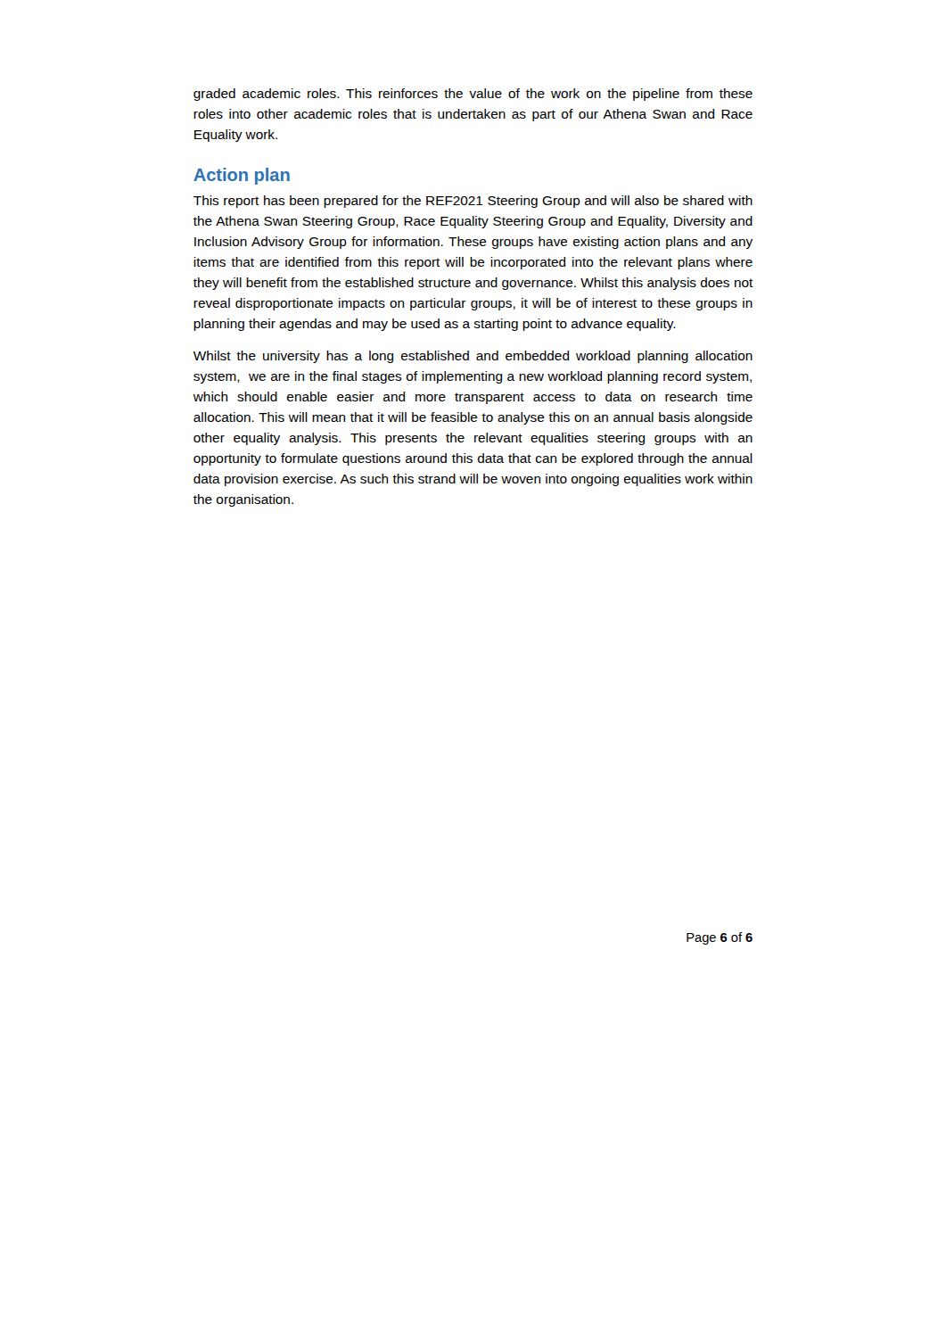graded academic roles. This reinforces the value of the work on the pipeline from these roles into other academic roles that is undertaken as part of our Athena Swan and Race Equality work.
Action plan
This report has been prepared for the REF2021 Steering Group and will also be shared with the Athena Swan Steering Group, Race Equality Steering Group and Equality, Diversity and Inclusion Advisory Group for information. These groups have existing action plans and any items that are identified from this report will be incorporated into the relevant plans where they will benefit from the established structure and governance. Whilst this analysis does not reveal disproportionate impacts on particular groups, it will be of interest to these groups in planning their agendas and may be used as a starting point to advance equality.
Whilst the university has a long established and embedded workload planning allocation system, we are in the final stages of implementing a new workload planning record system, which should enable easier and more transparent access to data on research time allocation. This will mean that it will be feasible to analyse this on an annual basis alongside other equality analysis. This presents the relevant equalities steering groups with an opportunity to formulate questions around this data that can be explored through the annual data provision exercise. As such this strand will be woven into ongoing equalities work within the organisation.
Page 6 of 6